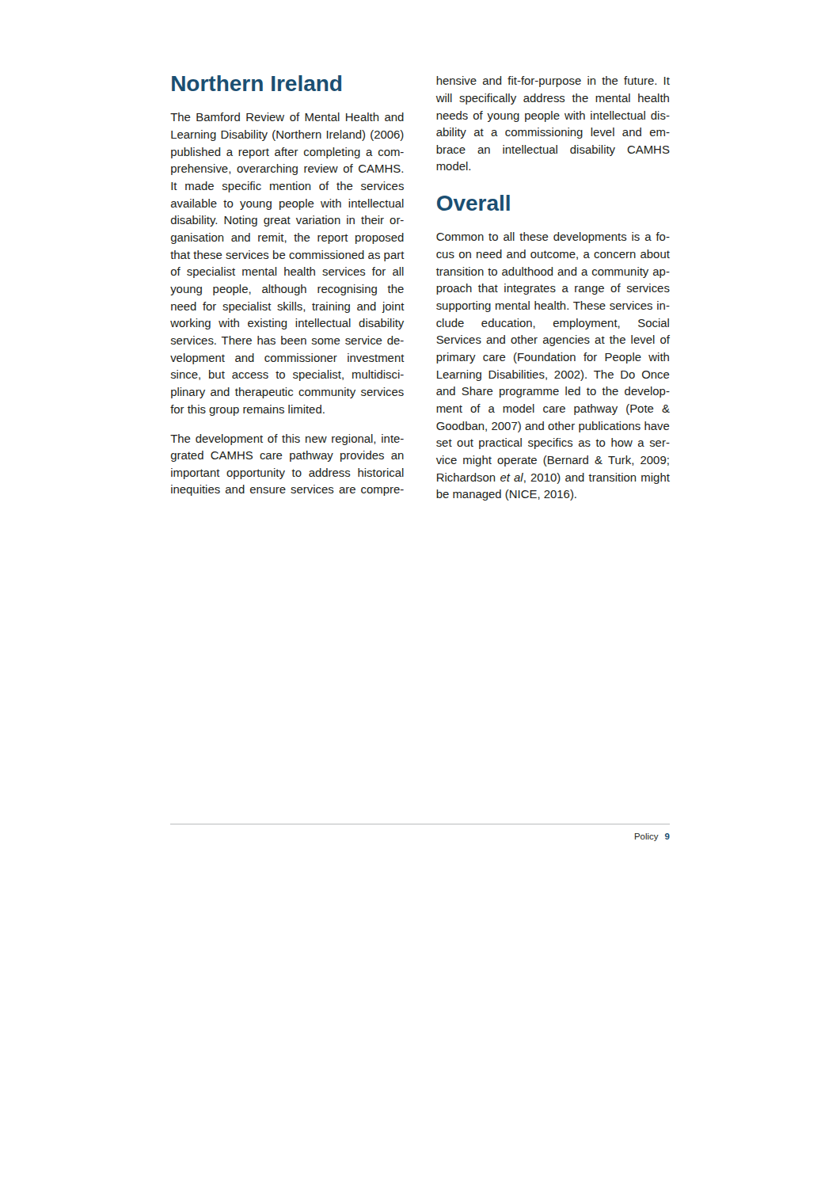Northern Ireland
The Bamford Review of Mental Health and Learning Disability (Northern Ireland) (2006) published a report after completing a comprehensive, overarching review of CAMHS. It made specific mention of the services available to young people with intellectual disability. Noting great variation in their organisation and remit, the report proposed that these services be commissioned as part of specialist mental health services for all young people, although recognising the need for specialist skills, training and joint working with existing intellectual disability services. There has been some service development and commissioner investment since, but access to specialist, multidisciplinary and therapeutic community services for this group remains limited.
The development of this new regional, integrated CAMHS care pathway provides an important opportunity to address historical inequities and ensure services are comprehensive and fit-for-purpose in the future. It will specifically address the mental health needs of young people with intellectual disability at a commissioning level and embrace an intellectual disability CAMHS model.
Overall
Common to all these developments is a focus on need and outcome, a concern about transition to adulthood and a community approach that integrates a range of services supporting mental health. These services include education, employment, Social Services and other agencies at the level of primary care (Foundation for People with Learning Disabilities, 2002). The Do Once and Share programme led to the development of a model care pathway (Pote & Goodban, 2007) and other publications have set out practical specifics as to how a service might operate (Bernard & Turk, 2009; Richardson et al, 2010) and transition might be managed (NICE, 2016).
Policy9